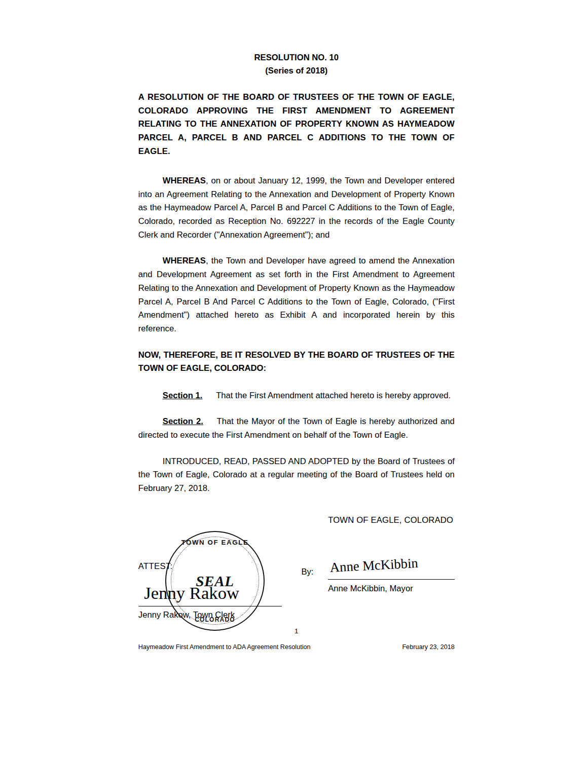RESOLUTION NO. 10 (Series of 2018)
A Resolution of the Board of Trustees of the Town of Eagle, Colorado approving the First Amendment to Agreement relating to the Annexation of Property known as Haymeadow Parcel A, Parcel B and Parcel C Additions to the Town of Eagle.
WHEREAS, on or about January 12, 1999, the Town and Developer entered into an Agreement Relating to the Annexation and Development of Property Known as the Haymeadow Parcel A, Parcel B and Parcel C Additions to the Town of Eagle, Colorado, recorded as Reception No. 692227 in the records of the Eagle County Clerk and Recorder ("Annexation Agreement"); and
WHEREAS, the Town and Developer have agreed to amend the Annexation and Development Agreement as set forth in the First Amendment to Agreement Relating to the Annexation and Development of Property Known as the Haymeadow Parcel A, Parcel B And Parcel C Additions to the Town of Eagle, Colorado, ("First Amendment") attached hereto as Exhibit A and incorporated herein by this reference.
NOW, THEREFORE, BE IT RESOLVED BY THE BOARD OF TRUSTEES OF THE TOWN OF EAGLE, COLORADO:
Section 1. That the First Amendment attached hereto is hereby approved.
Section 2. That the Mayor of the Town of Eagle is hereby authorized and directed to execute the First Amendment on behalf of the Town of Eagle.
INTRODUCED, READ, PASSED AND ADOPTED by the Board of Trustees of the Town of Eagle, Colorado at a regular meeting of the Board of Trustees held on February 27, 2018.
TOWN OF EAGLE, COLORADO
By:
Anne McKibbin
Anne McKibbin, Mayor
ATTEST:
Jenny Rakow
Jenny Rakow, Town Clerk
TOWN OF EAGLE
SEAL
COLORADO
1
Haymeadow First Amendment to ADA Agreement Resolution
February 23, 2018